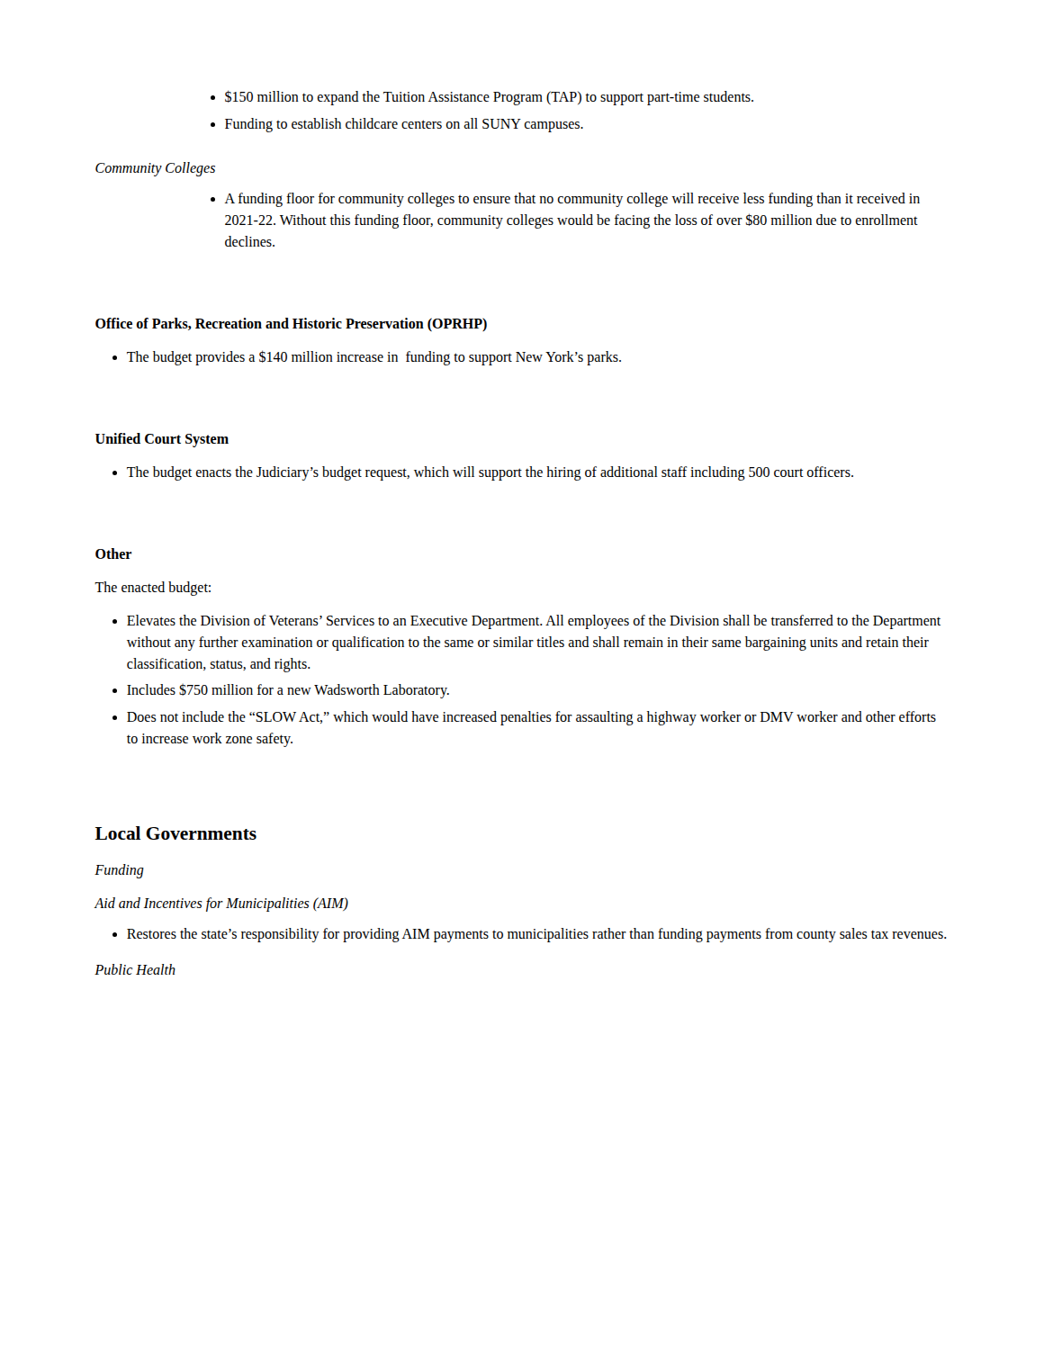$150 million to expand the Tuition Assistance Program (TAP) to support part-time students.
Funding to establish childcare centers on all SUNY campuses.
Community Colleges
A funding floor for community colleges to ensure that no community college will receive less funding than it received in 2021-22. Without this funding floor, community colleges would be facing the loss of over $80 million due to enrollment declines.
Office of Parks, Recreation and Historic Preservation (OPRHP)
The budget provides a $140 million increase in funding to support New York’s parks.
Unified Court System
The budget enacts the Judiciary’s budget request, which will support the hiring of additional staff including 500 court officers.
Other
The enacted budget:
Elevates the Division of Veterans’ Services to an Executive Department. All employees of the Division shall be transferred to the Department without any further examination or qualification to the same or similar titles and shall remain in their same bargaining units and retain their classification, status, and rights.
Includes $750 million for a new Wadsworth Laboratory.
Does not include the “SLOW Act,” which would have increased penalties for assaulting a highway worker or DMV worker and other efforts to increase work zone safety.
Local Governments
Funding
Aid and Incentives for Municipalities (AIM)
Restores the state’s responsibility for providing AIM payments to municipalities rather than funding payments from county sales tax revenues.
Public Health